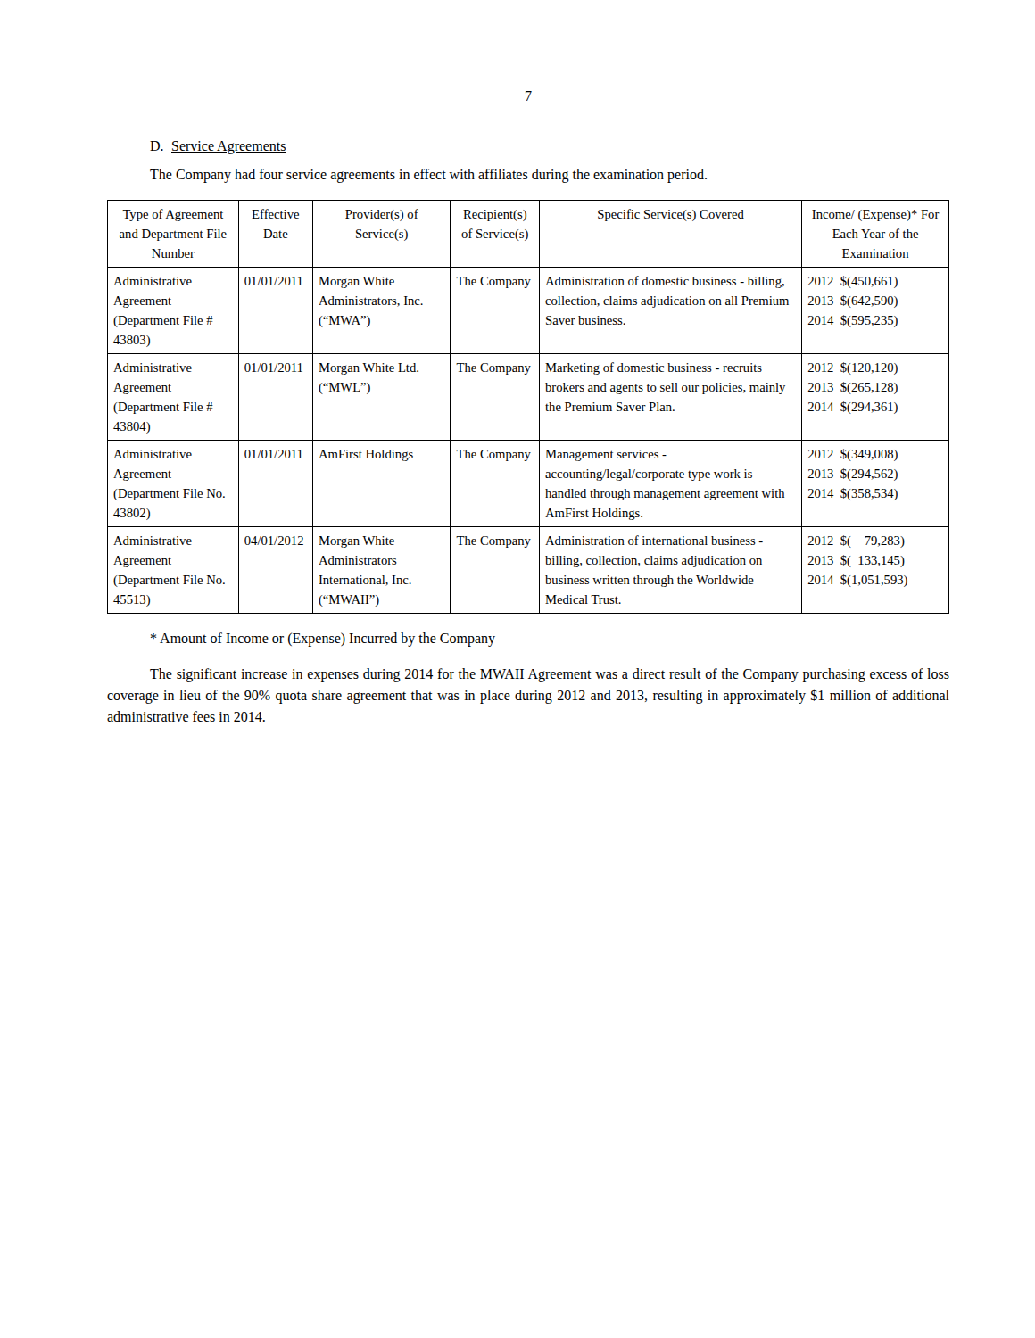7
D. Service Agreements
The Company had four service agreements in effect with affiliates during the examination period.
| Type of Agreement and Department File Number | Effective Date | Provider(s) of Service(s) | Recipient(s) of Service(s) | Specific Service(s) Covered | Income/ (Expense)* For Each Year of the Examination |
| --- | --- | --- | --- | --- | --- |
| Administrative Agreement (Department File # 43803) | 01/01/2011 | Morgan White Administrators, Inc. (“MWA”) | The Company | Administration of domestic business - billing, collection, claims adjudication on all Premium Saver business. | 2012 $(450,661) 2013 $(642,590) 2014 $(595,235) |
| Administrative Agreement (Department File # 43804) | 01/01/2011 | Morgan White Ltd. (“MWL”) | The Company | Marketing of domestic business - recruits brokers and agents to sell our policies, mainly the Premium Saver Plan. | 2012 $(120,120) 2013 $(265,128) 2014 $(294,361) |
| Administrative Agreement (Department File No. 43802) | 01/01/2011 | AmFirst Holdings | The Company | Management services - accounting/legal/corporate type work is handled through management agreement with AmFirst Holdings. | 2012 $(349,008) 2013 $(294,562) 2014 $(358,534) |
| Administrative Agreement (Department File No. 45513) | 04/01/2012 | Morgan White Administrators International, Inc. (“MWAII”) | The Company | Administration of international business - billing, collection, claims adjudication on business written through the Worldwide Medical Trust. | 2012 $( 79,283) 2013 $( 133,145) 2014 $(1,051,593) |
* Amount of Income or (Expense) Incurred by the Company
The significant increase in expenses during 2014 for the MWAII Agreement was a direct result of the Company purchasing excess of loss coverage in lieu of the 90% quota share agreement that was in place during 2012 and 2013, resulting in approximately $1 million of additional administrative fees in 2014.